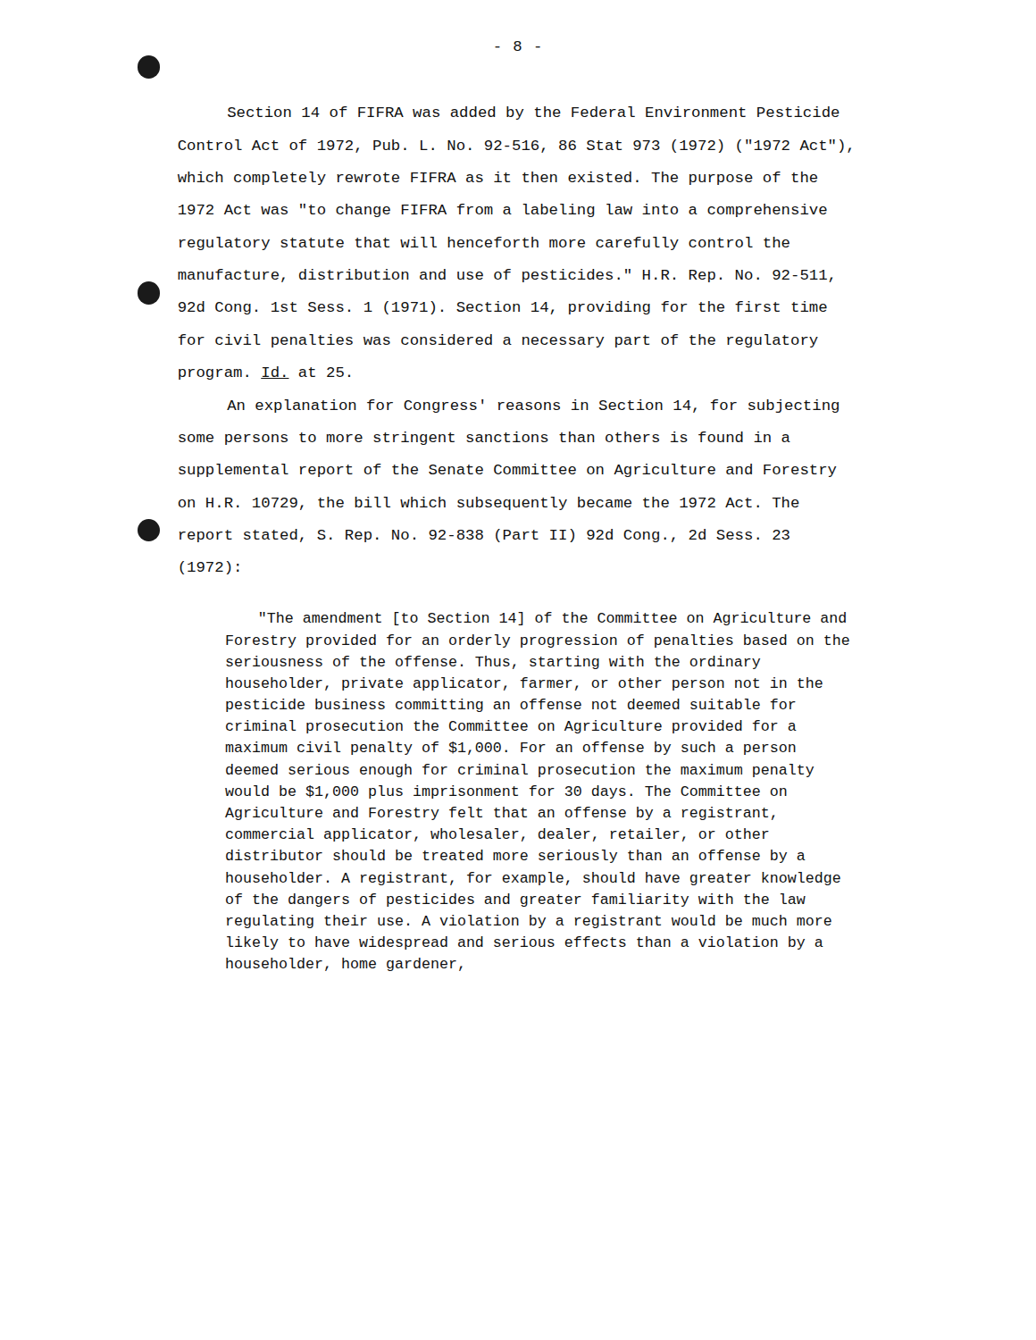- 8 -
Section 14 of FIFRA was added by the Federal Environment Pesticide Control Act of 1972, Pub. L. No. 92-516, 86 Stat 973 (1972) ("1972 Act"), which completely rewrote FIFRA as it then existed. The purpose of the 1972 Act was "to change FIFRA from a labeling law into a comprehensive regulatory statute that will henceforth more carefully control the manufacture, distribution and use of pesticides." H.R. Rep. No. 92-511, 92d Cong. 1st Sess. 1 (1971). Section 14, providing for the first time for civil penalties was considered a necessary part of the regulatory program. Id. at 25.
An explanation for Congress' reasons in Section 14, for subjecting some persons to more stringent sanctions than others is found in a supplemental report of the Senate Committee on Agriculture and Forestry on H.R. 10729, the bill which subsequently became the 1972 Act. The report stated, S. Rep. No. 92-838 (Part II) 92d Cong., 2d Sess. 23 (1972):
"The amendment [to Section 14] of the Committee on Agriculture and Forestry provided for an orderly progression of penalties based on the seriousness of the offense. Thus, starting with the ordinary householder, private applicator, farmer, or other person not in the pesticide business committing an offense not deemed suitable for criminal prosecution the Committee on Agriculture provided for a maximum civil penalty of $1,000. For an offense by such a person deemed serious enough for criminal prosecution the maximum penalty would be $1,000 plus imprisonment for 30 days. The Committee on Agriculture and Forestry felt that an offense by a registrant, commercial applicator, wholesaler, dealer, retailer, or other distributor should be treated more seriously than an offense by a householder. A registrant, for example, should have greater knowledge of the dangers of pesticides and greater familiarity with the law regulating their use. A violation by a registrant would be much more likely to have widespread and serious effects than a violation by a householder, home gardener,